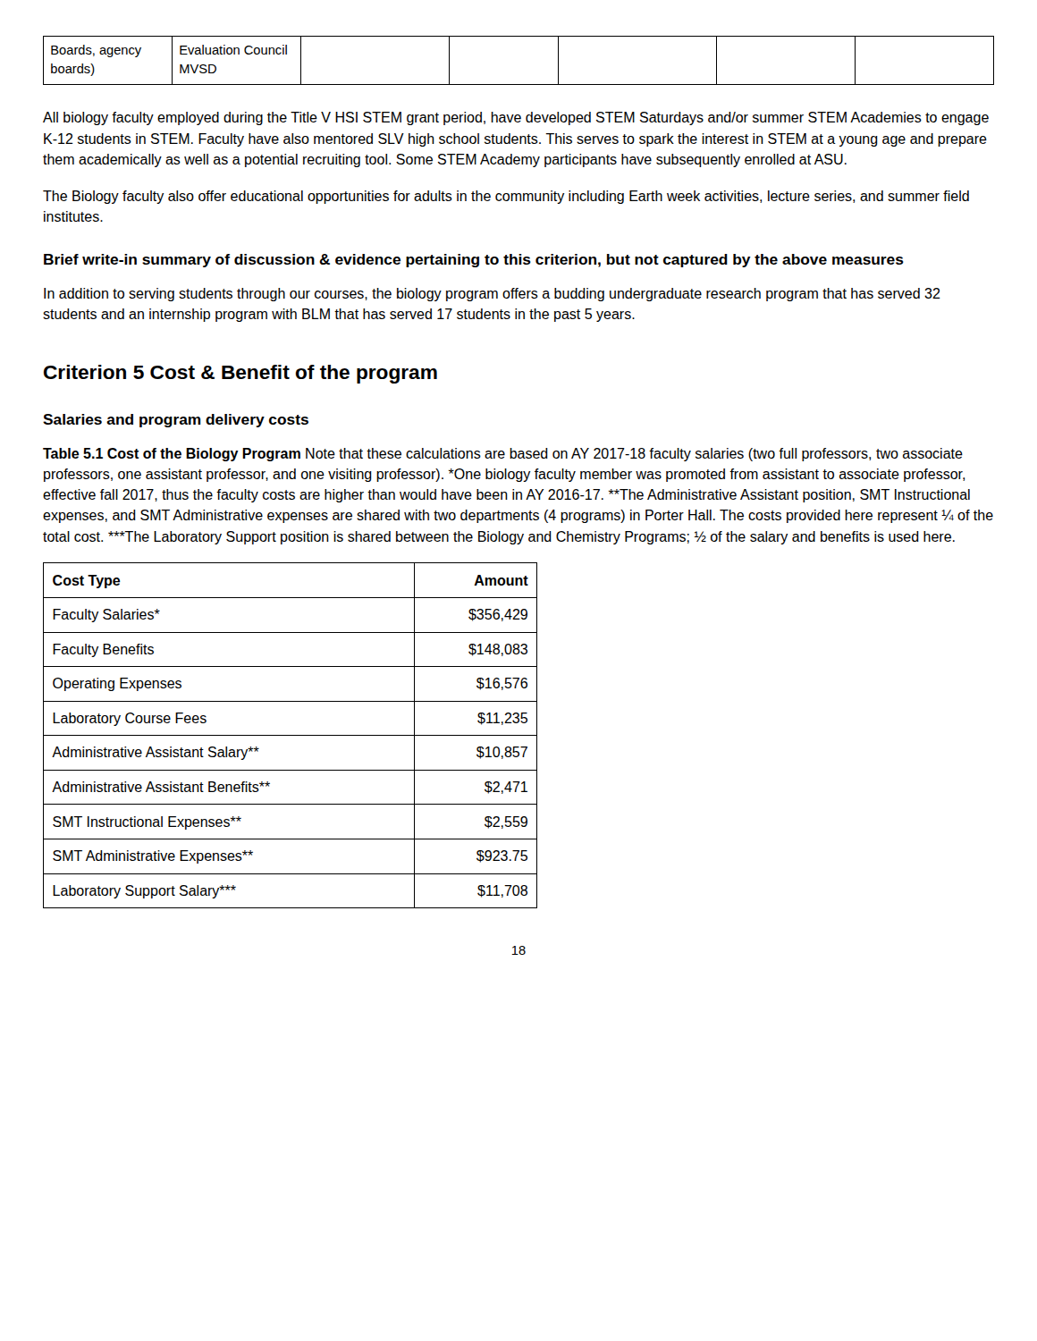| Boards, agency boards) | Evaluation Council MVSD | | | | | |
All biology faculty employed during the Title V HSI STEM grant period, have developed STEM Saturdays and/or summer STEM Academies to engage K-12 students in STEM. Faculty have also mentored SLV high school students. This serves to spark the interest in STEM at a young age and prepare them academically as well as a potential recruiting tool. Some STEM Academy participants have subsequently enrolled at ASU.
The Biology faculty also offer educational opportunities for adults in the community including Earth week activities, lecture series, and summer field institutes.
Brief write-in summary of discussion & evidence pertaining to this criterion, but not captured by the above measures
In addition to serving students through our courses, the biology program offers a budding undergraduate research program that has served 32 students and an internship program with BLM that has served 17 students in the past 5 years.
Criterion 5 Cost & Benefit of the program
Salaries and program delivery costs
Table 5.1 Cost of the Biology Program Note that these calculations are based on AY 2017-18 faculty salaries (two full professors, two associate professors, one assistant professor, and one visiting professor). *One biology faculty member was promoted from assistant to associate professor, effective fall 2017, thus the faculty costs are higher than would have been in AY 2016-17. **The Administrative Assistant position, SMT Instructional expenses, and SMT Administrative expenses are shared with two departments (4 programs) in Porter Hall. The costs provided here represent ¼ of the total cost. ***The Laboratory Support position is shared between the Biology and Chemistry Programs; ½ of the salary and benefits is used here.
| Cost Type | Amount |
| --- | --- |
| Faculty Salaries* | $356,429 |
| Faculty Benefits | $148,083 |
| Operating Expenses | $16,576 |
| Laboratory Course Fees | $11,235 |
| Administrative Assistant Salary** | $10,857 |
| Administrative Assistant Benefits** | $2,471 |
| SMT Instructional Expenses** | $2,559 |
| SMT Administrative Expenses** | $923.75 |
| Laboratory Support Salary*** | $11,708 |
18